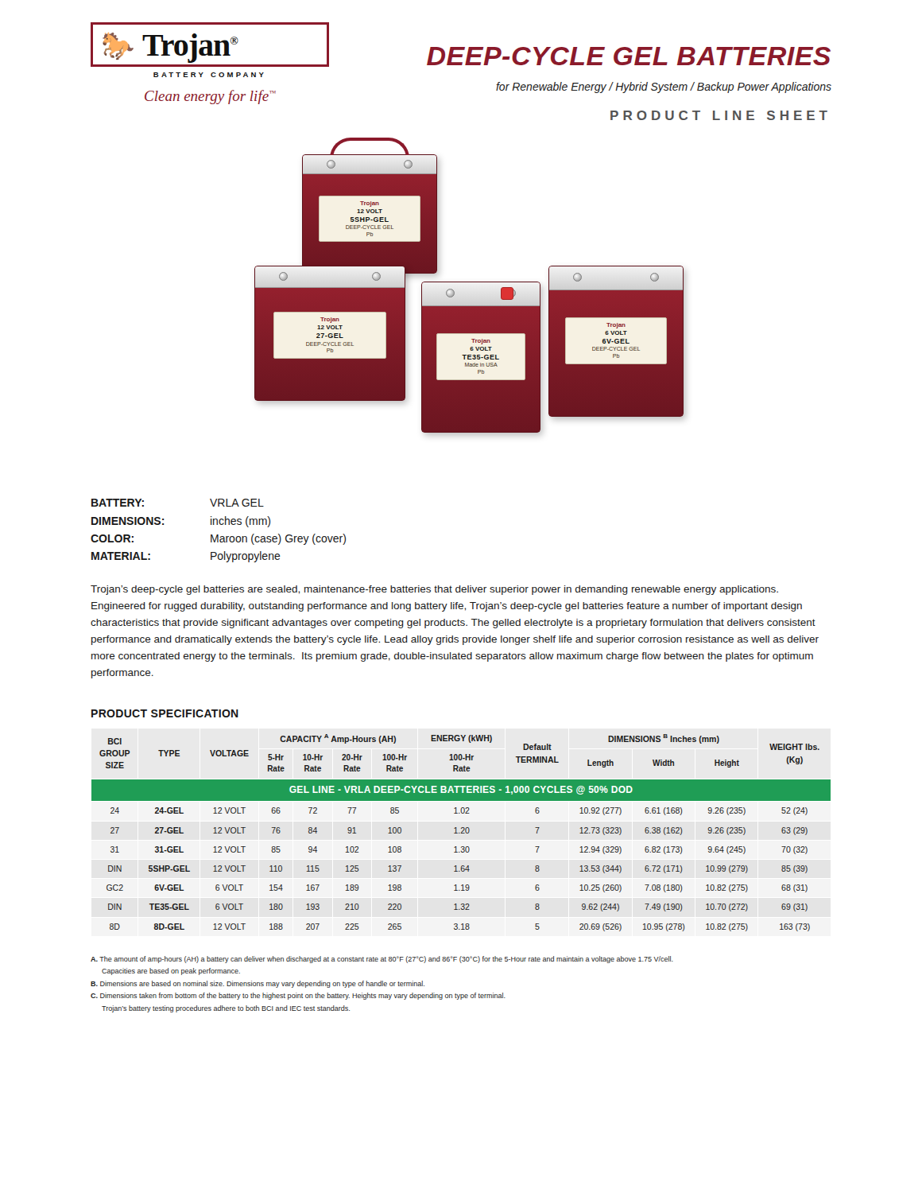🐎
Trojan®
BATTERY COMPANY
Clean energy for life™
DEEP-CYCLE GEL BATTERIES
for Renewable Energy / Hybrid System / Backup Power Applications
PRODUCT LINE SHEET
Trojan
12 VOLT
5SHP-GEL
DEEP-CYCLE GEL
Pb
Trojan
12 VOLT
27-GEL
DEEP-CYCLE GEL
Pb
Trojan
6 VOLT
TE35-GEL
Made in USA
Pb
Trojan
6 VOLT
6V-GEL
DEEP-CYCLE GEL
Pb
BATTERY:
VRLA GEL
DIMENSIONS:
inches (mm)
COLOR:
Maroon (case) Grey (cover)
MATERIAL:
Polypropylene
Trojan’s deep-cycle gel batteries are sealed, maintenance-free batteries that deliver superior power in demanding renewable energy applications. Engineered for rugged durability, outstanding performance and long battery life, Trojan’s deep-cycle gel batteries feature a number of important design characteristics that provide significant advantages over competing gel products. The gelled electrolyte is a proprietary formulation that delivers consistent performance and dramatically extends the battery’s cycle life. Lead alloy grids provide longer shelf life and superior corrosion resistance as well as deliver more concentrated energy to the terminals. Its premium grade, double-insulated separators allow maximum charge flow between the plates for optimum performance.
PRODUCT SPECIFICATION
| BCI GROUP SIZE | TYPE | VOLTAGE | CAPACITY A Amp-Hours (AH) | ENERGY (kWH) | Default TERMINAL | DIMENSIONS B Inches (mm) | WEIGHT lbs. (Kg) |
| --- | --- | --- | --- | --- | --- | --- | --- |
| 5-Hr Rate | 10-Hr Rate | 20-Hr Rate | 100-Hr Rate | 100-Hr Rate | Length | Width | Height |
| GEL LINE - VRLA DEEP-CYCLE BATTERIES - 1,000 CYCLES @ 50% DOD |
| 24 | 24-GEL | 12 VOLT | 66 | 72 | 77 | 85 | 1.02 | 6 | 10.92 (277) | 6.61 (168) | 9.26 (235) | 52 (24) |
| 27 | 27-GEL | 12 VOLT | 76 | 84 | 91 | 100 | 1.20 | 7 | 12.73 (323) | 6.38 (162) | 9.26 (235) | 63 (29) |
| 31 | 31-GEL | 12 VOLT | 85 | 94 | 102 | 108 | 1.30 | 7 | 12.94 (329) | 6.82 (173) | 9.64 (245) | 70 (32) |
| DIN | 5SHP-GEL | 12 VOLT | 110 | 115 | 125 | 137 | 1.64 | 8 | 13.53 (344) | 6.72 (171) | 10.99 (279) | 85 (39) |
| GC2 | 6V-GEL | 6 VOLT | 154 | 167 | 189 | 198 | 1.19 | 6 | 10.25 (260) | 7.08 (180) | 10.82 (275) | 68 (31) |
| DIN | TE35-GEL | 6 VOLT | 180 | 193 | 210 | 220 | 1.32 | 8 | 9.62 (244) | 7.49 (190) | 10.70 (272) | 69 (31) |
| 8D | 8D-GEL | 12 VOLT | 188 | 207 | 225 | 265 | 3.18 | 5 | 20.69 (526) | 10.95 (278) | 10.82 (275) | 163 (73) |
A. The amount of amp-hours (AH) a battery can deliver when discharged at a constant rate at 80°F (27°C) and 86°F (30°C) for the 5-Hour rate and maintain a voltage above 1.75 V/cell.
Capacities are based on peak performance.
B. Dimensions are based on nominal size. Dimensions may vary depending on type of handle or terminal.
C. Dimensions taken from bottom of the battery to the highest point on the battery. Heights may vary depending on type of terminal.
Trojan’s battery testing procedures adhere to both BCI and IEC test standards.